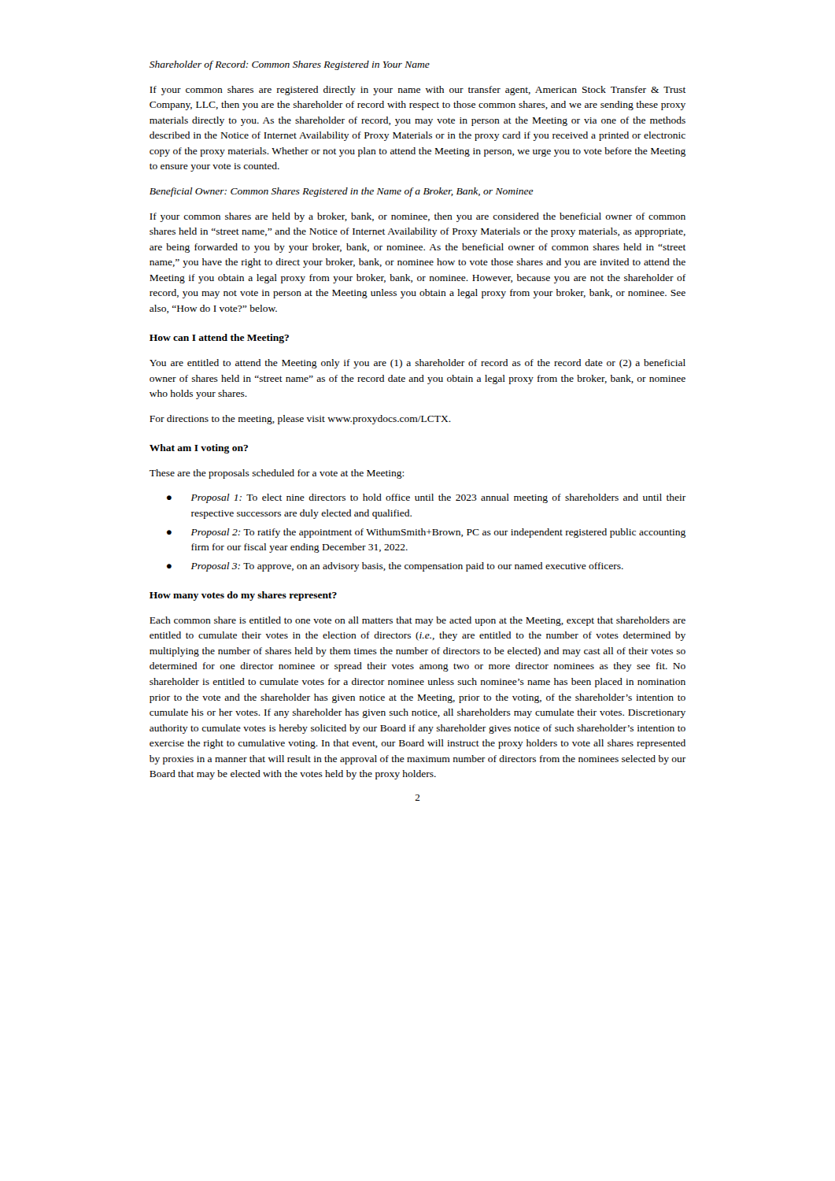Shareholder of Record: Common Shares Registered in Your Name
If your common shares are registered directly in your name with our transfer agent, American Stock Transfer & Trust Company, LLC, then you are the shareholder of record with respect to those common shares, and we are sending these proxy materials directly to you. As the shareholder of record, you may vote in person at the Meeting or via one of the methods described in the Notice of Internet Availability of Proxy Materials or in the proxy card if you received a printed or electronic copy of the proxy materials. Whether or not you plan to attend the Meeting in person, we urge you to vote before the Meeting to ensure your vote is counted.
Beneficial Owner: Common Shares Registered in the Name of a Broker, Bank, or Nominee
If your common shares are held by a broker, bank, or nominee, then you are considered the beneficial owner of common shares held in “street name,” and the Notice of Internet Availability of Proxy Materials or the proxy materials, as appropriate, are being forwarded to you by your broker, bank, or nominee. As the beneficial owner of common shares held in “street name,” you have the right to direct your broker, bank, or nominee how to vote those shares and you are invited to attend the Meeting if you obtain a legal proxy from your broker, bank, or nominee. However, because you are not the shareholder of record, you may not vote in person at the Meeting unless you obtain a legal proxy from your broker, bank, or nominee. See also, “How do I vote?” below.
How can I attend the Meeting?
You are entitled to attend the Meeting only if you are (1) a shareholder of record as of the record date or (2) a beneficial owner of shares held in “street name” as of the record date and you obtain a legal proxy from the broker, bank, or nominee who holds your shares.
For directions to the meeting, please visit www.proxydocs.com/LCTX.
What am I voting on?
These are the proposals scheduled for a vote at the Meeting:
●Proposal 1: To elect nine directors to hold office until the 2023 annual meeting of shareholders and until their respective successors are duly elected and qualified.
●Proposal 2: To ratify the appointment of WithumSmith+Brown, PC as our independent registered public accounting firm for our fiscal year ending December 31, 2022.
●Proposal 3: To approve, on an advisory basis, the compensation paid to our named executive officers.
How many votes do my shares represent?
Each common share is entitled to one vote on all matters that may be acted upon at the Meeting, except that shareholders are entitled to cumulate their votes in the election of directors (i.e., they are entitled to the number of votes determined by multiplying the number of shares held by them times the number of directors to be elected) and may cast all of their votes so determined for one director nominee or spread their votes among two or more director nominees as they see fit. No shareholder is entitled to cumulate votes for a director nominee unless such nominee’s name has been placed in nomination prior to the vote and the shareholder has given notice at the Meeting, prior to the voting, of the shareholder’s intention to cumulate his or her votes. If any shareholder has given such notice, all shareholders may cumulate their votes. Discretionary authority to cumulate votes is hereby solicited by our Board if any shareholder gives notice of such shareholder’s intention to exercise the right to cumulative voting. In that event, our Board will instruct the proxy holders to vote all shares represented by proxies in a manner that will result in the approval of the maximum number of directors from the nominees selected by our Board that may be elected with the votes held by the proxy holders.
2